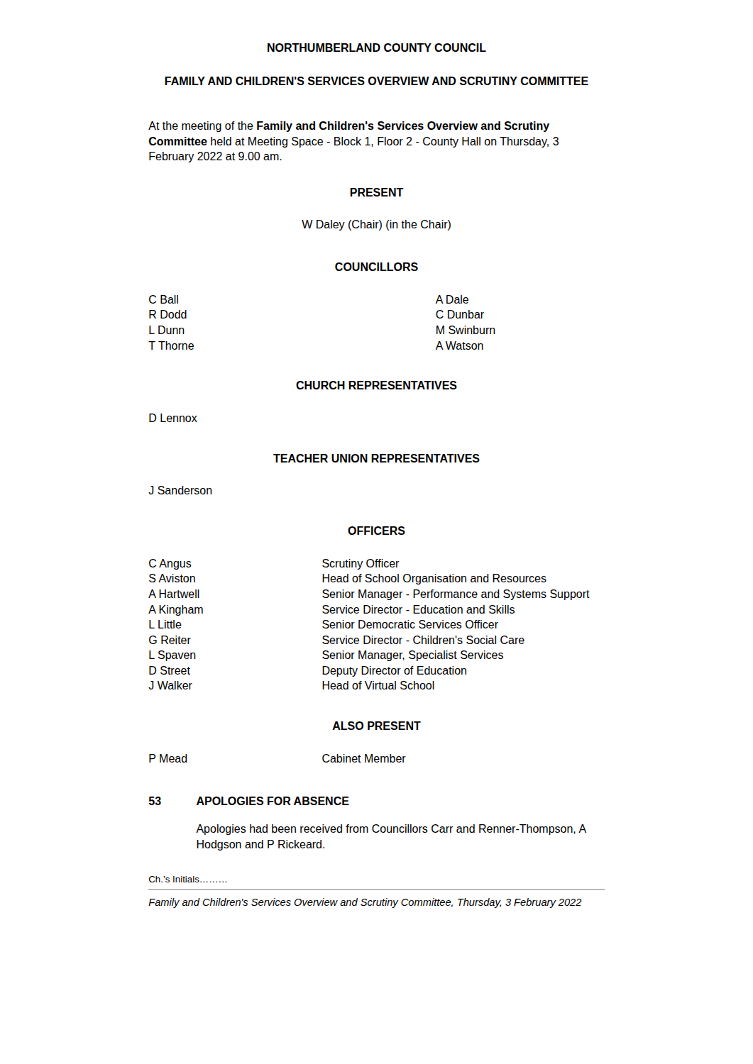Northumberland County Council
Family and Children's Services Overview and Scrutiny Committee
At the meeting of the Family and Children's Services Overview and Scrutiny Committee held at Meeting Space - Block 1, Floor 2 - County Hall on Thursday, 3 February 2022 at 9.00 am.
Present
W Daley (Chair) (in the Chair)
Councillors
| C Ball | A Dale |
| R Dodd | C Dunbar |
| L Dunn | M Swinburn |
| T Thorne | A Watson |
Church Representatives
D Lennox
Teacher Union Representatives
J Sanderson
Officers
| C Angus | Scrutiny Officer |
| S Aviston | Head of School Organisation and Resources |
| A Hartwell | Senior Manager - Performance and Systems Support |
| A Kingham | Service Director - Education and Skills |
| L Little | Senior Democratic Services Officer |
| G Reiter | Service Director - Children's Social Care |
| L Spaven | Senior Manager, Specialist Services |
| D Street | Deputy Director of Education |
| J Walker | Head of Virtual School |
Also Present
| P Mead | Cabinet Member |
53 Apologies for Absence
Apologies had been received from Councillors Carr and Renner-Thompson, A Hodgson and P Rickeard.
Ch.’s Initials………
Family and Children's Services Overview and Scrutiny Committee, Thursday, 3 February 2022